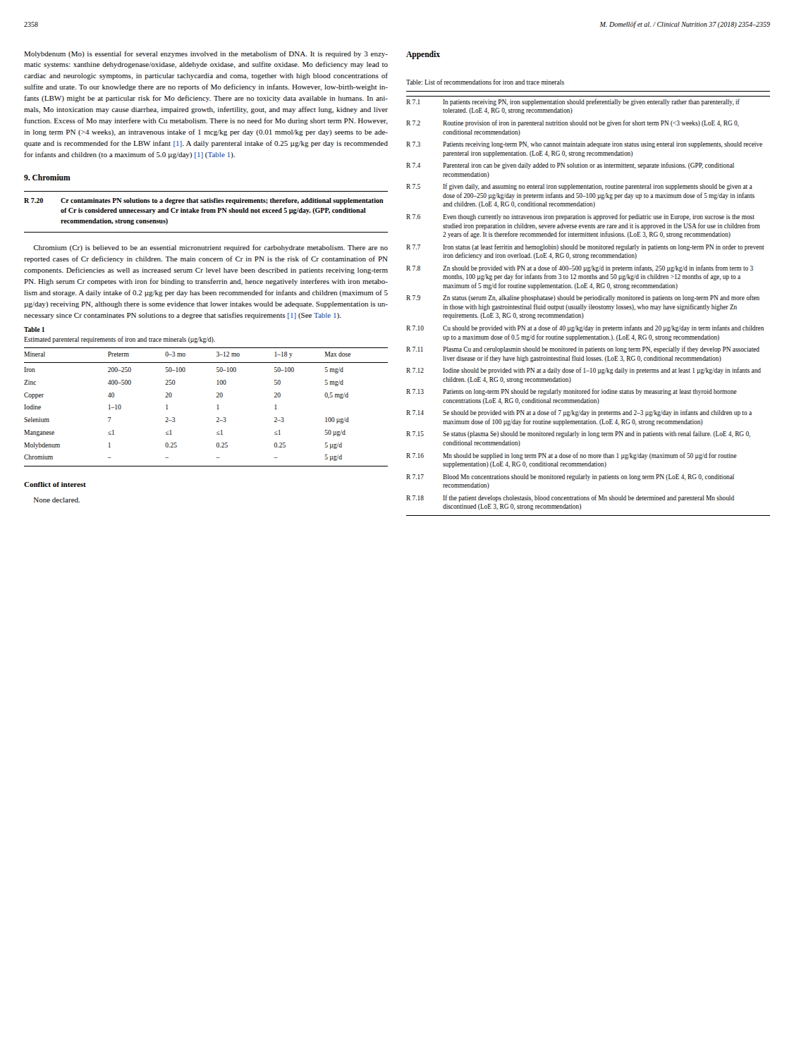2358 M. Domellöf et al. / Clinical Nutrition 37 (2018) 2354–2359
Molybdenum (Mo) is essential for several enzymes involved in the metabolism of DNA. It is required by 3 enzymatic systems: xanthine dehydrogenase/oxidase, aldehyde oxidase, and sulfite oxidase. Mo deficiency may lead to cardiac and neurologic symptoms, in particular tachycardia and coma, together with high blood concentrations of sulfite and urate. To our knowledge there are no reports of Mo deficiency in infants. However, low-birth-weight infants (LBW) might be at particular risk for Mo deficiency. There are no toxicity data available in humans. In animals, Mo intoxication may cause diarrhea, impaired growth, infertility, gout, and may affect lung, kidney and liver function. Excess of Mo may interfere with Cu metabolism. There is no need for Mo during short term PN. However, in long term PN (>4 weeks), an intravenous intake of 1 mcg/kg per day (0.01 mmol/kg per day) seems to be adequate and is recommended for the LBW infant [1]. A daily parenteral intake of 0.25 µg/kg per day is recommended for infants and children (to a maximum of 5.0 µg/day) [1] (Table 1).
9. Chromium
R 7.20
Cr contaminates PN solutions to a degree that satisfies requirements; therefore, additional supplementation of Cr is considered unnecessary and Cr intake from PN should not exceed 5 µg/day. (GPP, conditional recommendation, strong consensus)
Chromium (Cr) is believed to be an essential micronutrient required for carbohydrate metabolism. There are no reported cases of Cr deficiency in children. The main concern of Cr in PN is the risk of Cr contamination of PN components. Deficiencies as well as increased serum Cr level have been described in patients receiving long-term PN. High serum Cr competes with iron for binding to transferrin and, hence negatively interferes with iron metabolism and storage. A daily intake of 0.2 µg/kg per day has been recommended for infants and children (maximum of 5 µg/day) receiving PN, although there is some evidence that lower intakes would be adequate. Supplementation is unnecessary since Cr contaminates PN solutions to a degree that satisfies requirements [1] (See Table 1).
Table 1 Estimated parenteral requirements of iron and trace minerals (µg/kg/d).
| Mineral | Preterm | 0–3 mo | 3–12 mo | 1–18 y | Max dose |
| --- | --- | --- | --- | --- | --- |
| Iron | 200–250 | 50–100 | 50–100 | 50–100 | 5 mg/d |
| Zinc | 400–500 | 250 | 100 | 50 | 5 mg/d |
| Copper | 40 | 20 | 20 | 20 | 0,5 mg/d |
| Iodine | 1–10 | 1 | 1 | 1 | |
| Selenium | 7 | 2–3 | 2–3 | 2–3 | 100 µg/d |
| Manganese | ≤1 | ≤1 | ≤1 | ≤1 | 50 µg/d |
| Molybdenum | 1 | 0.25 | 0.25 | 0.25 | 5 µg/d |
| Chromium | – | – | – | – | 5 µg/d |
Conflict of interest
None declared.
Appendix
Table: List of recommendations for iron and trace minerals
| R 7.1 | In patients receiving PN, iron supplementation should preferentially be given enterally rather than parenterally, if tolerated. (LoE 4, RG 0, strong recommendation) |
| R 7.2 | Routine provision of iron in parenteral nutrition should not be given for short term PN (<3 weeks) (LoE 4, RG 0, conditional recommendation) |
| R 7.3 | Patients receiving long-term PN, who cannot maintain adequate iron status using enteral iron supplements, should receive parenteral iron supplementation. (LoE 4, RG 0, strong recommendation) |
| R 7.4 | Parenteral iron can be given daily added to PN solution or as intermittent, separate infusions. (GPP, conditional recommendation) |
| R 7.5 | If given daily, and assuming no enteral iron supplementation, routine parenteral iron supplements should be given at a dose of 200–250 µg/kg/day in preterm infants and 50–100 µg/kg per day up to a maximum dose of 5 mg/day in infants and children. (LoE 4, RG 0, conditional recommendation) |
| R 7.6 | Even though currently no intravenous iron preparation is approved for pediatric use in Europe, iron sucrose is the most studied iron preparation in children, severe adverse events are rare and it is approved in the USA for use in children from 2 years of age. It is therefore recommended for intermittent infusions. (LoE 3, RG 0, strong recommendation) |
| R 7.7 | Iron status (at least ferritin and hemoglobin) should be monitored regularly in patients on long-term PN in order to prevent iron deficiency and iron overload. (LoE 4, RG 0, strong recommendation) |
| R 7.8 | Zn should be provided with PN at a dose of 400–500 µg/kg/d in preterm infants, 250 µg/kg/d in infants from term to 3 months, 100 µg/kg per day for infants from 3 to 12 months and 50 µg/kg/d in children >12 months of age, up to a maximum of 5 mg/d for routine supplementation. (LoE 4, RG 0, strong recommendation) |
| R 7.9 | Zn status (serum Zn, alkaline phosphatase) should be periodically monitored in patients on long-term PN and more often in those with high gastrointestinal fluid output (usually ileostomy losses), who may have significantly higher Zn requirements. (LoE 3, RG 0, strong recommendation) |
| R 7.10 | Cu should be provided with PN at a dose of 40 µg/kg/day in preterm infants and 20 µg/kg/day in term infants and children up to a maximum dose of 0.5 mg/d for routine supplementation.). (LoE 4, RG 0, strong recommendation) |
| R 7.11 | Plasma Cu and ceruloplasmin should be monitored in patients on long term PN, especially if they develop PN associated liver disease or if they have high gastrointestinal fluid losses. (LoE 3, RG 0, conditional recommendation) |
| R 7.12 | Iodine should be provided with PN at a daily dose of 1–10 µg/kg daily in preterms and at least 1 µg/kg/day in infants and children. (LoE 4, RG 0, strong recommendation) |
| R 7.13 | Patients on long-term PN should be regularly monitored for iodine status by measuring at least thyroid hormone concentrations (LoE 4, RG 0, conditional recommendation) |
| R 7.14 | Se should be provided with PN at a dose of 7 µg/kg/day in preterms and 2–3 µg/kg/day in infants and children up to a maximum dose of 100 µg/day for routine supplementation. (LoE 4, RG 0, strong recommendation) |
| R 7.15 | Se status (plasma Se) should be monitored regularly in long term PN and in patients with renal failure. (LoE 4, RG 0, conditional recommendation) |
| R 7.16 | Mn should be supplied in long term PN at a dose of no more than 1 µg/kg/day (maximum of 50 µg/d for routine supplementation) (LoE 4, RG 0, conditional recommendation) |
| R 7.17 | Blood Mn concentrations should be monitored regularly in patients on long term PN (LoE 4, RG 0, conditional recommendation) |
| R 7.18 | If the patient develops cholestasis, blood concentrations of Mn should be determined and parenteral Mn should discontinued (LoE 3, RG 0, strong recommendation) |